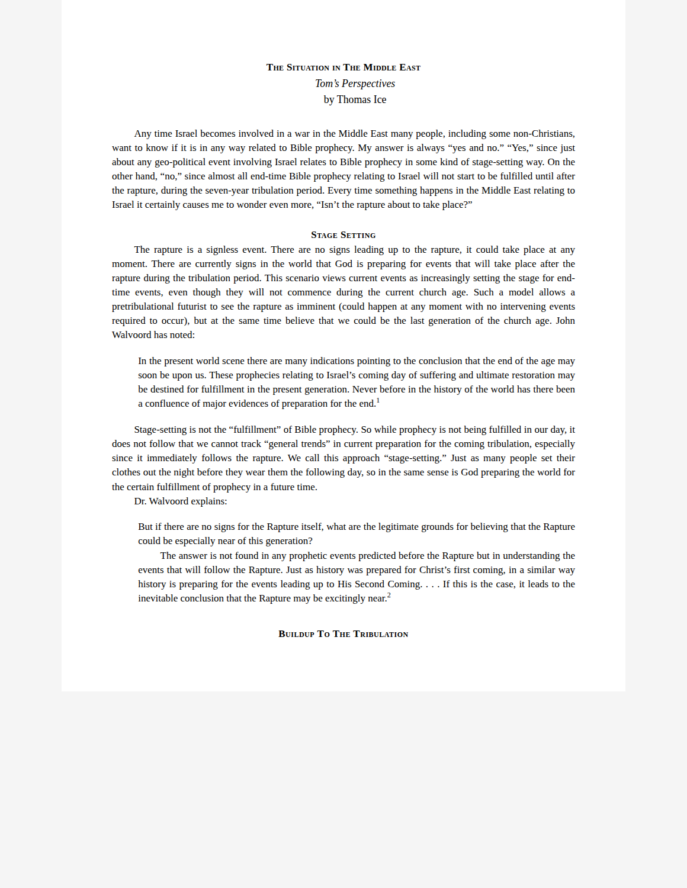The Situation in The Middle East
Tom’s Perspectives
by Thomas Ice
Any time Israel becomes involved in a war in the Middle East many people, including some non-Christians, want to know if it is in any way related to Bible prophecy. My answer is always “yes and no.” “Yes,” since just about any geo-political event involving Israel relates to Bible prophecy in some kind of stage-setting way. On the other hand, “no,” since almost all end-time Bible prophecy relating to Israel will not start to be fulfilled until after the rapture, during the seven-year tribulation period. Every time something happens in the Middle East relating to Israel it certainly causes me to wonder even more, “Isn’t the rapture about to take place?”
Stage Setting
The rapture is a signless event. There are no signs leading up to the rapture, it could take place at any moment. There are currently signs in the world that God is preparing for events that will take place after the rapture during the tribulation period. This scenario views current events as increasingly setting the stage for end-time events, even though they will not commence during the current church age. Such a model allows a pretribulational futurist to see the rapture as imminent (could happen at any moment with no intervening events required to occur), but at the same time believe that we could be the last generation of the church age. John Walvoord has noted:
In the present world scene there are many indications pointing to the conclusion that the end of the age may soon be upon us. These prophecies relating to Israel’s coming day of suffering and ultimate restoration may be destined for fulfillment in the present generation. Never before in the history of the world has there been a confluence of major evidences of preparation for the end.1
Stage-setting is not the “fulfillment” of Bible prophecy. So while prophecy is not being fulfilled in our day, it does not follow that we cannot track “general trends” in current preparation for the coming tribulation, especially since it immediately follows the rapture. We call this approach “stage-setting.” Just as many people set their clothes out the night before they wear them the following day, so in the same sense is God preparing the world for the certain fulfillment of prophecy in a future time.
Dr. Walvoord explains:
But if there are no signs for the Rapture itself, what are the legitimate grounds for believing that the Rapture could be especially near of this generation?
The answer is not found in any prophetic events predicted before the Rapture but in understanding the events that will follow the Rapture. Just as history was prepared for Christ’s first coming, in a similar way history is preparing for the events leading up to His Second Coming. . . . If this is the case, it leads to the inevitable conclusion that the Rapture may be excitingly near.2
Buildup To The Tribulation